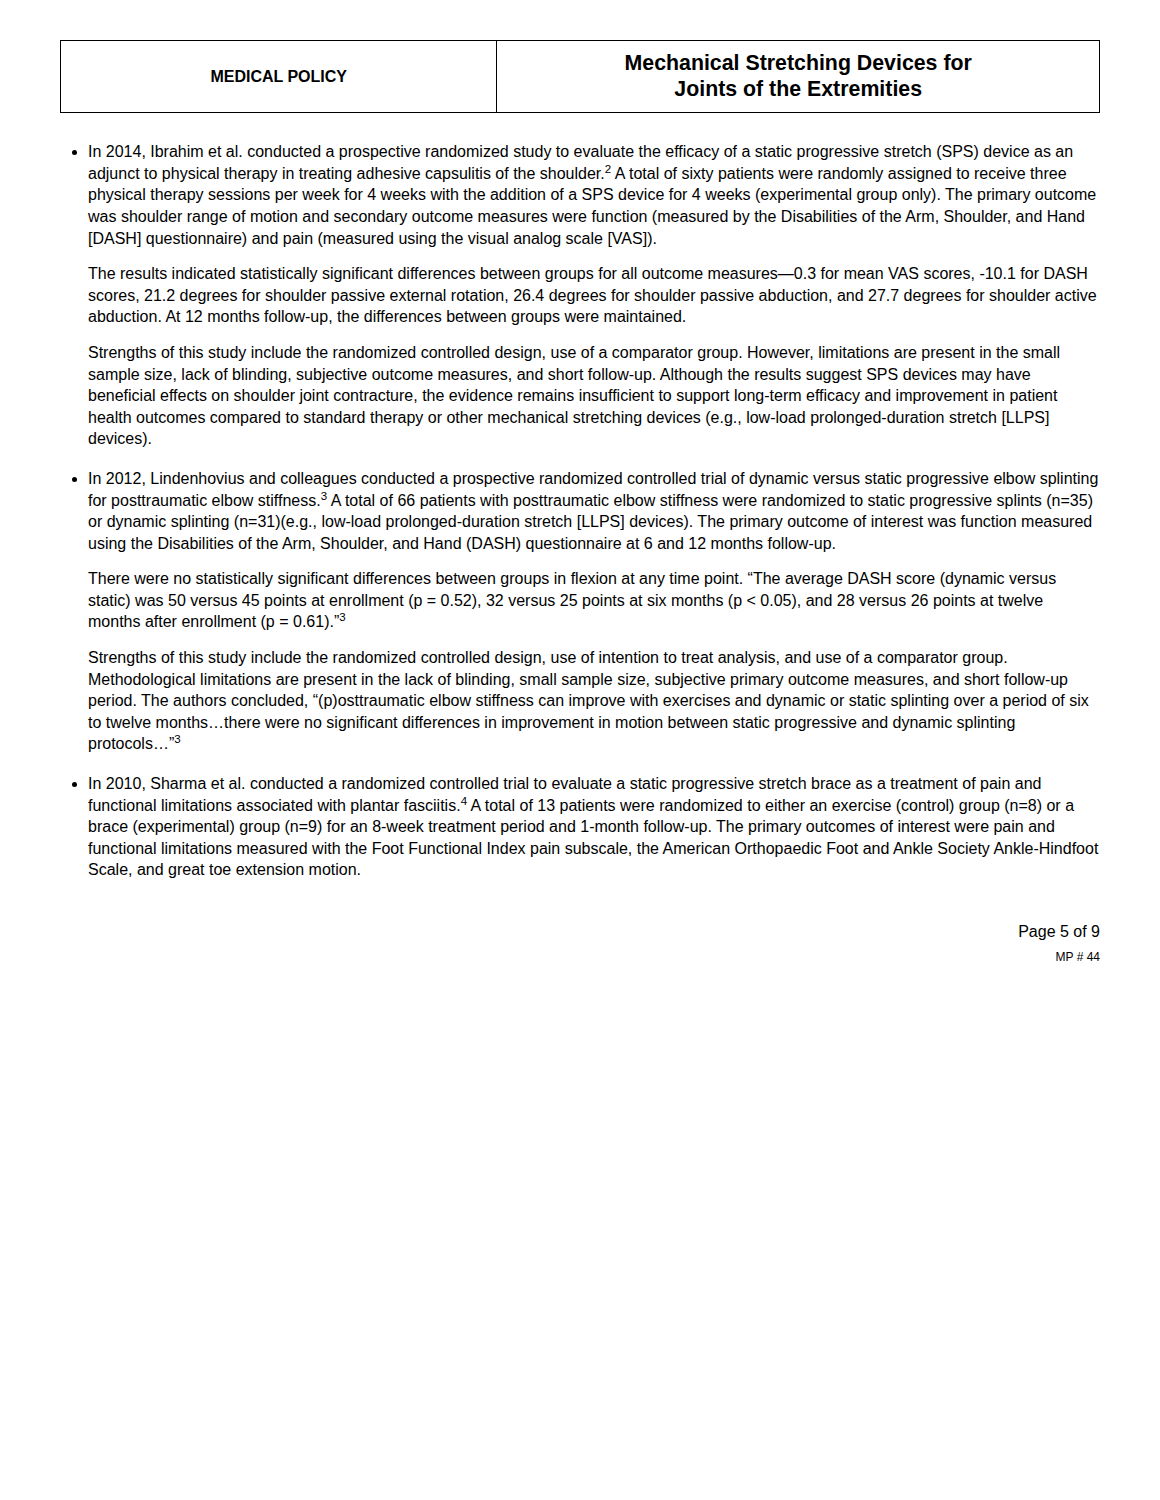| MEDICAL POLICY | Mechanical Stretching Devices for Joints of the Extremities |
In 2014, Ibrahim et al. conducted a prospective randomized study to evaluate the efficacy of a static progressive stretch (SPS) device as an adjunct to physical therapy in treating adhesive capsulitis of the shoulder.2 A total of sixty patients were randomly assigned to receive three physical therapy sessions per week for 4 weeks with the addition of a SPS device for 4 weeks (experimental group only). The primary outcome was shoulder range of motion and secondary outcome measures were function (measured by the Disabilities of the Arm, Shoulder, and Hand [DASH] questionnaire) and pain (measured using the visual analog scale [VAS]).
The results indicated statistically significant differences between groups for all outcome measures—0.3 for mean VAS scores, -10.1 for DASH scores, 21.2 degrees for shoulder passive external rotation, 26.4 degrees for shoulder passive abduction, and 27.7 degrees for shoulder active abduction. At 12 months follow-up, the differences between groups were maintained.
Strengths of this study include the randomized controlled design, use of a comparator group. However, limitations are present in the small sample size, lack of blinding, subjective outcome measures, and short follow-up. Although the results suggest SPS devices may have beneficial effects on shoulder joint contracture, the evidence remains insufficient to support long-term efficacy and improvement in patient health outcomes compared to standard therapy or other mechanical stretching devices (e.g., low-load prolonged-duration stretch [LLPS] devices).
In 2012, Lindenhovius and colleagues conducted a prospective randomized controlled trial of dynamic versus static progressive elbow splinting for posttraumatic elbow stiffness.3 A total of 66 patients with posttraumatic elbow stiffness were randomized to static progressive splints (n=35) or dynamic splinting (n=31)(e.g., low-load prolonged-duration stretch [LLPS] devices). The primary outcome of interest was function measured using the Disabilities of the Arm, Shoulder, and Hand (DASH) questionnaire at 6 and 12 months follow-up.
There were no statistically significant differences between groups in flexion at any time point. “The average DASH score (dynamic versus static) was 50 versus 45 points at enrollment (p = 0.52), 32 versus 25 points at six months (p < 0.05), and 28 versus 26 points at twelve months after enrollment (p = 0.61).”3
Strengths of this study include the randomized controlled design, use of intention to treat analysis, and use of a comparator group. Methodological limitations are present in the lack of blinding, small sample size, subjective primary outcome measures, and short follow-up period. The authors concluded, “(p)osttraumatic elbow stiffness can improve with exercises and dynamic or static splinting over a period of six to twelve months…there were no significant differences in improvement in motion between static progressive and dynamic splinting protocols…”3
In 2010, Sharma et al. conducted a randomized controlled trial to evaluate a static progressive stretch brace as a treatment of pain and functional limitations associated with plantar fasciitis.4 A total of 13 patients were randomized to either an exercise (control) group (n=8) or a brace (experimental) group (n=9) for an 8-week treatment period and 1-month follow-up. The primary outcomes of interest were pain and functional limitations measured with the Foot Functional Index pain subscale, the American Orthopaedic Foot and Ankle Society Ankle-Hindfoot Scale, and great toe extension motion.
Page 5 of 9
MP # 44